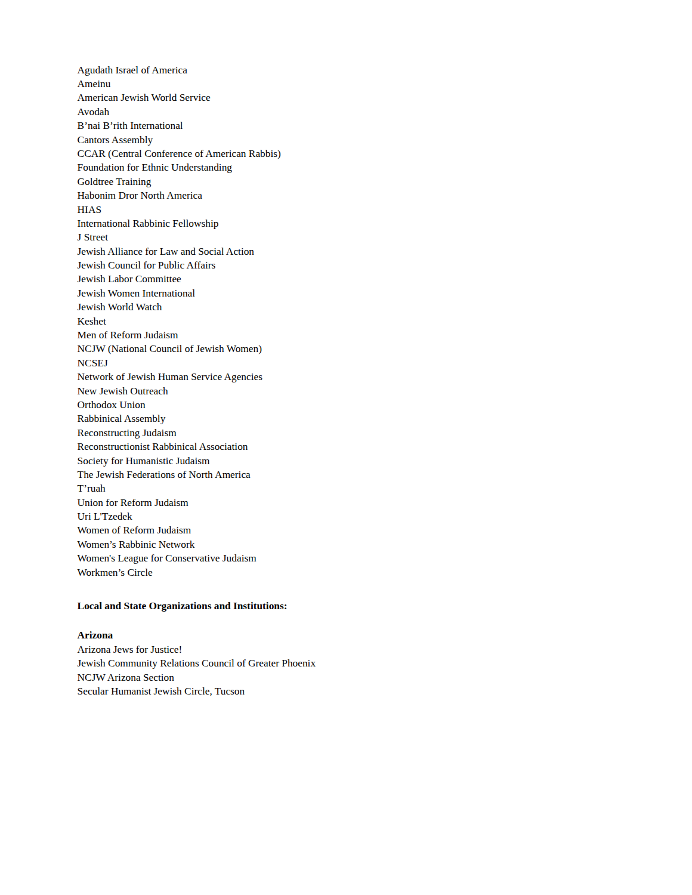Agudath Israel of America
Ameinu
American Jewish World Service
Avodah
B’nai B’rith International
Cantors Assembly
CCAR (Central Conference of American Rabbis)
Foundation for Ethnic Understanding
Goldtree Training
Habonim Dror North America
HIAS
International Rabbinic Fellowship
J Street
Jewish Alliance for Law and Social Action
Jewish Council for Public Affairs
Jewish Labor Committee
Jewish Women International
Jewish World Watch
Keshet
Men of Reform Judaism
NCJW (National Council of Jewish Women)
NCSEJ
Network of Jewish Human Service Agencies
New Jewish Outreach
Orthodox Union
Rabbinical Assembly
Reconstructing Judaism
Reconstructionist Rabbinical Association
Society for Humanistic Judaism
The Jewish Federations of North America
T’ruah
Union for Reform Judaism
Uri L'Tzedek
Women of Reform Judaism
Women’s Rabbinic Network
Women's League for Conservative Judaism
Workmen’s Circle
Local and State Organizations and Institutions:
Arizona
Arizona Jews for Justice!
Jewish Community Relations Council of Greater Phoenix
NCJW Arizona Section
Secular Humanist Jewish Circle, Tucson